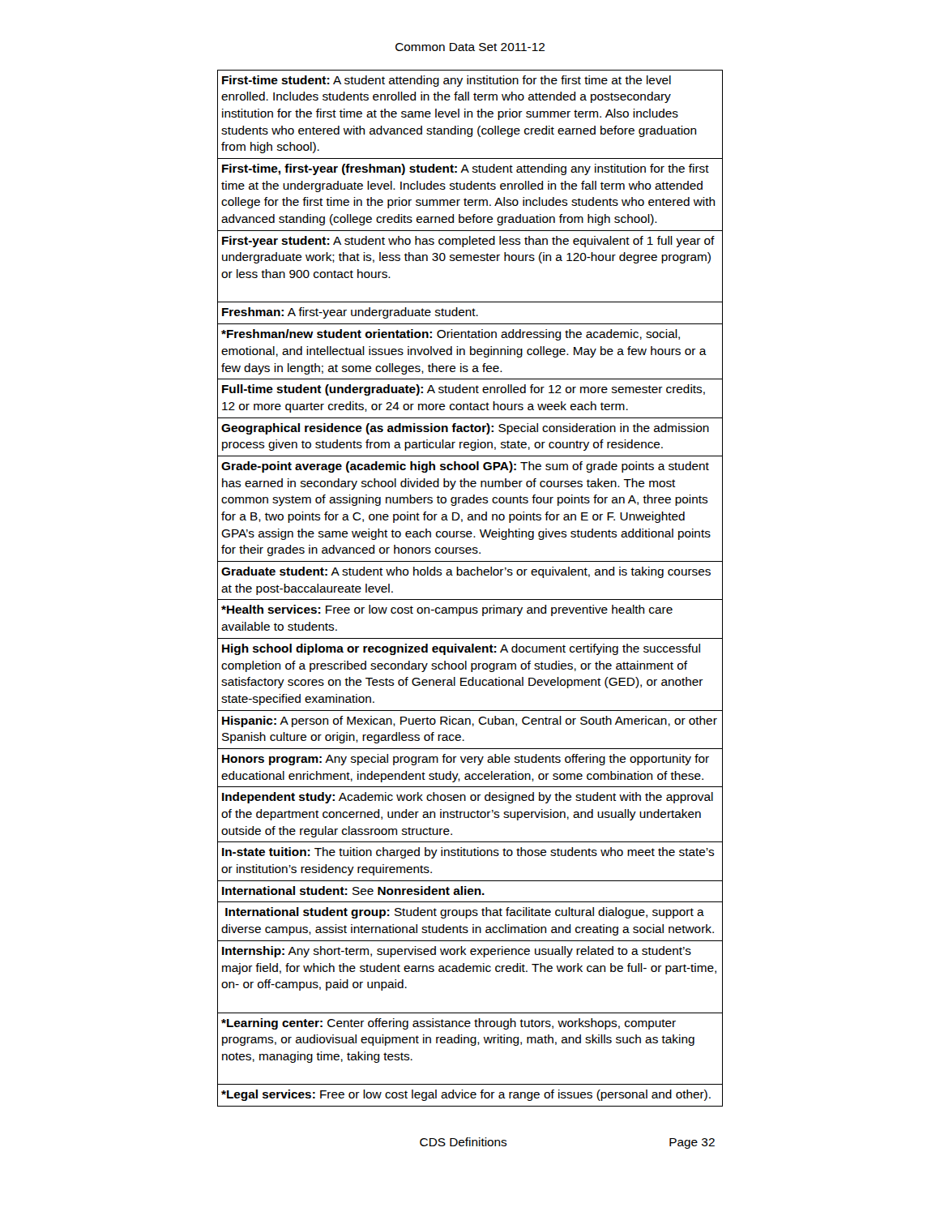Common Data Set 2011-12
| First-time student: A student attending any institution for the first time at the level enrolled. Includes students enrolled in the fall term who attended a postsecondary institution for the first time at the same level in the prior summer term. Also includes students who entered with advanced standing (college credit earned before graduation from high school). |
| First-time, first-year (freshman) student: A student attending any institution for the first time at the undergraduate level. Includes students enrolled in the fall term who attended college for the first time in the prior summer term. Also includes students who entered with advanced standing (college credits earned before graduation from high school). |
| First-year student: A student who has completed less than the equivalent of 1 full year of undergraduate work; that is, less than 30 semester hours (in a 120-hour degree program) or less than 900 contact hours. |
| Freshman: A first-year undergraduate student. |
| *Freshman/new student orientation: Orientation addressing the academic, social, emotional, and intellectual issues involved in beginning college. May be a few hours or a few days in length; at some colleges, there is a fee. |
| Full-time student (undergraduate): A student enrolled for 12 or more semester credits, 12 or more quarter credits, or 24 or more contact hours a week each term. |
| Geographical residence (as admission factor): Special consideration in the admission process given to students from a particular region, state, or country of residence. |
| Grade-point average (academic high school GPA): The sum of grade points a student has earned in secondary school divided by the number of courses taken. The most common system of assigning numbers to grades counts four points for an A, three points for a B, two points for a C, one point for a D, and no points for an E or F. Unweighted GPA’s assign the same weight to each course. Weighting gives students additional points for their grades in advanced or honors courses. |
| Graduate student: A student who holds a bachelor’s or equivalent, and is taking courses at the post-baccalaureate level. |
| *Health services: Free or low cost on-campus primary and preventive health care available to students. |
| High school diploma or recognized equivalent: A document certifying the successful completion of a prescribed secondary school program of studies, or the attainment of satisfactory scores on the Tests of General Educational Development (GED), or another state-specified examination. |
| Hispanic: A person of Mexican, Puerto Rican, Cuban, Central or South American, or other Spanish culture or origin, regardless of race. |
| Honors program: Any special program for very able students offering the opportunity for educational enrichment, independent study, acceleration, or some combination of these. |
| Independent study: Academic work chosen or designed by the student with the approval of the department concerned, under an instructor’s supervision, and usually undertaken outside of the regular classroom structure. |
| In-state tuition: The tuition charged by institutions to those students who meet the state’s or institution’s residency requirements. |
| International student: See Nonresident alien. |
| International student group: Student groups that facilitate cultural dialogue, support a diverse campus, assist international students in acclimation and creating a social network. |
| Internship: Any short-term, supervised work experience usually related to a student’s major field, for which the student earns academic credit. The work can be full- or part-time, on- or off-campus, paid or unpaid. |
| *Learning center: Center offering assistance through tutors, workshops, computer programs, or audiovisual equipment in reading, writing, math, and skills such as taking notes, managing time, taking tests. |
| *Legal services: Free or low cost legal advice for a range of issues (personal and other). |
CDS Definitions
Page 32